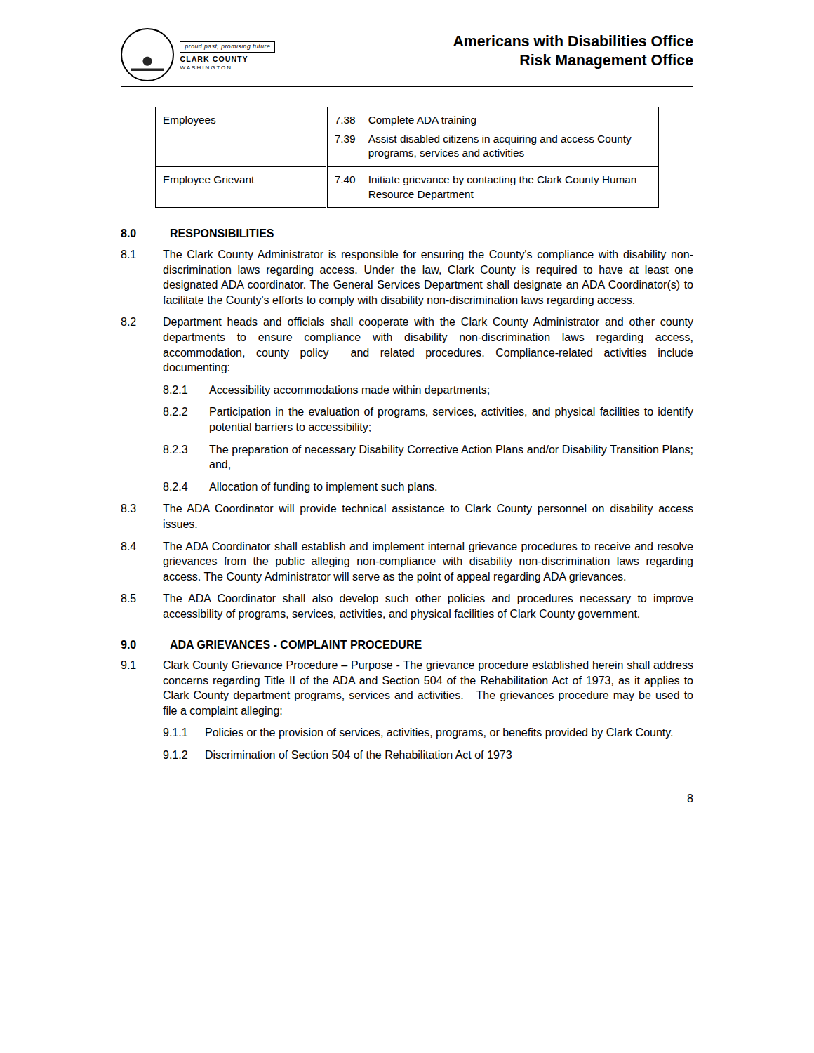proud past, promising future
CLARK COUNTY
WASHINGTON
Americans with Disabilities Office
Risk Management Office
| Employees | 7.38 Complete ADA training 7.39 Assist disabled citizens in acquiring and access County programs, services and activities |
| Employee Grievant | 7.40 Initiate grievance by contacting the Clark County Human Resource Department |
8.0 RESPONSIBILITIES
8.1 The Clark County Administrator is responsible for ensuring the County's compliance with disability non-discrimination laws regarding access. Under the law, Clark County is required to have at least one designated ADA coordinator. The General Services Department shall designate an ADA Coordinator(s) to facilitate the County's efforts to comply with disability non-discrimination laws regarding access.
8.2 Department heads and officials shall cooperate with the Clark County Administrator and other county departments to ensure compliance with disability non-discrimination laws regarding access, accommodation, county policy and related procedures. Compliance-related activities include documenting:
8.2.1 Accessibility accommodations made within departments;
8.2.2 Participation in the evaluation of programs, services, activities, and physical facilities to identify potential barriers to accessibility;
8.2.3 The preparation of necessary Disability Corrective Action Plans and/or Disability Transition Plans; and,
8.2.4 Allocation of funding to implement such plans.
8.3 The ADA Coordinator will provide technical assistance to Clark County personnel on disability access issues.
8.4 The ADA Coordinator shall establish and implement internal grievance procedures to receive and resolve grievances from the public alleging non-compliance with disability non-discrimination laws regarding access. The County Administrator will serve as the point of appeal regarding ADA grievances.
8.5 The ADA Coordinator shall also develop such other policies and procedures necessary to improve accessibility of programs, services, activities, and physical facilities of Clark County government.
9.0 ADA GRIEVANCES - COMPLAINT PROCEDURE
9.1 Clark County Grievance Procedure – Purpose - The grievance procedure established herein shall address concerns regarding Title II of the ADA and Section 504 of the Rehabilitation Act of 1973, as it applies to Clark County department programs, services and activities. The grievances procedure may be used to file a complaint alleging:
9.1.1 Policies or the provision of services, activities, programs, or benefits provided by Clark County.
9.1.2 Discrimination of Section 504 of the Rehabilitation Act of 1973
8